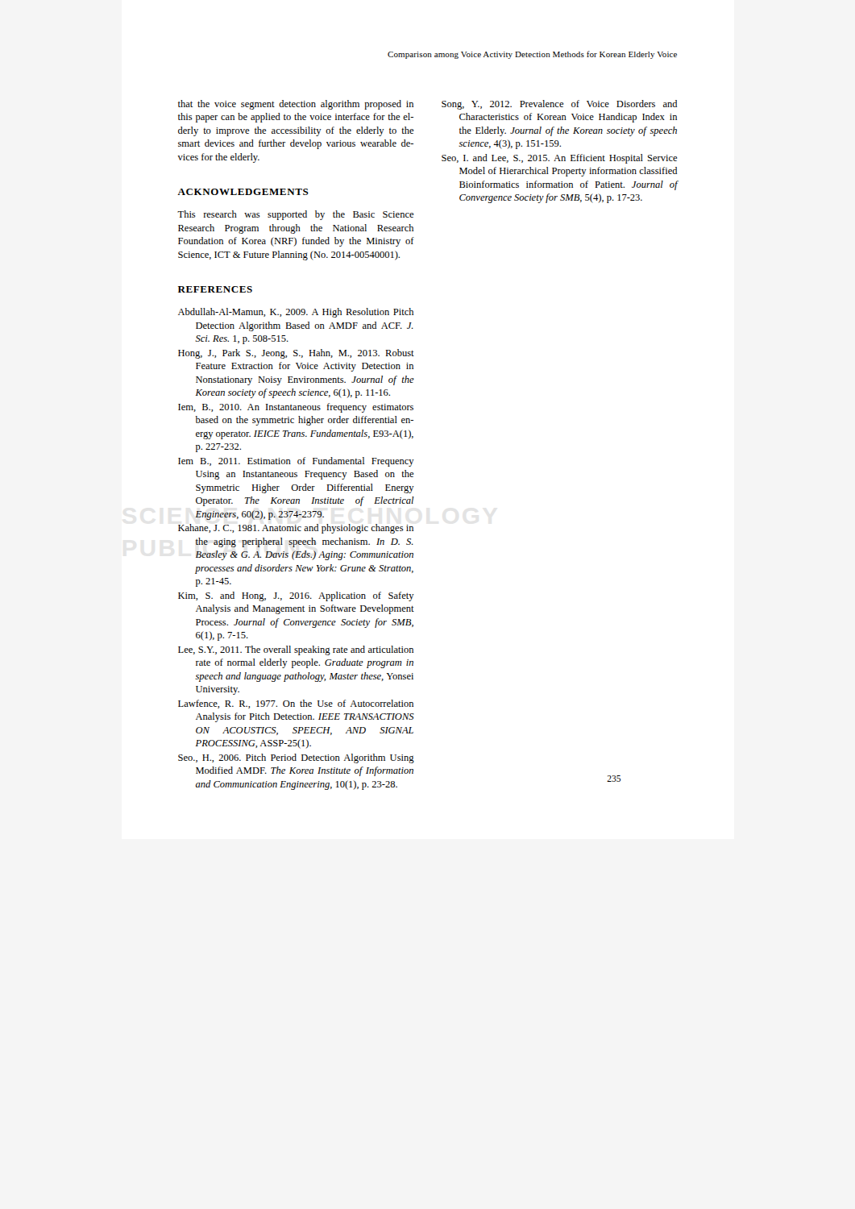SCIENCE AND TECHNOLOGY PUBLICATIONS
Comparison among Voice Activity Detection Methods for Korean Elderly Voice
that the voice segment detection algorithm proposed in this paper can be applied to the voice interface for the elderly to improve the accessibility of the elderly to the smart devices and further develop various wearable devices for the elderly.
Acknowledgements
This research was supported by the Basic Science Research Program through the National Research Foundation of Korea (NRF) funded by the Ministry of Science, ICT & Future Planning (No. 2014-00540001).
References
Abdullah-Al-Mamun, K., 2009. A High Resolution Pitch Detection Algorithm Based on AMDF and ACF. J. Sci. Res. 1, p. 508-515.
Hong, J., Park S., Jeong, S., Hahn, M., 2013. Robust Feature Extraction for Voice Activity Detection in Nonstationary Noisy Environments. Journal of the Korean society of speech science, 6(1), p. 11-16.
Iem, B., 2010. An Instantaneous frequency estimators based on the symmetric higher order differential energy operator. IEICE Trans. Fundamentals, E93-A(1), p. 227-232.
Iem B., 2011. Estimation of Fundamental Frequency Using an Instantaneous Frequency Based on the Symmetric Higher Order Differential Energy Operator. The Korean Institute of Electrical Engineers, 60(2), p. 2374-2379.
Kahane, J. C., 1981. Anatomic and physiologic changes in the aging peripheral speech mechanism. In D. S. Beasley & G. A. Davis (Eds.) Aging: Communication processes and disorders New York: Grune & Stratton, p. 21-45.
Kim, S. and Hong, J., 2016. Application of Safety Analysis and Management in Software Development Process. Journal of Convergence Society for SMB, 6(1), p. 7-15.
Lee, S.Y., 2011. The overall speaking rate and articulation rate of normal elderly people. Graduate program in speech and language pathology, Master these, Yonsei University.
Lawfence, R. R., 1977. On the Use of Autocorrelation Analysis for Pitch Detection. IEEE TRANSACTIONS ON ACOUSTICS, SPEECH, AND SIGNAL PROCESSING, ASSP-25(1).
Seo., H., 2006. Pitch Period Detection Algorithm Using Modified AMDF. The Korea Institute of Information and Communication Engineering, 10(1), p. 23-28.
Song, Y., 2012. Prevalence of Voice Disorders and Characteristics of Korean Voice Handicap Index in the Elderly. Journal of the Korean society of speech science, 4(3), p. 151-159.
Seo, I. and Lee, S., 2015. An Efficient Hospital Service Model of Hierarchical Property information classified Bioinformatics information of Patient. Journal of Convergence Society for SMB, 5(4), p. 17-23.
235